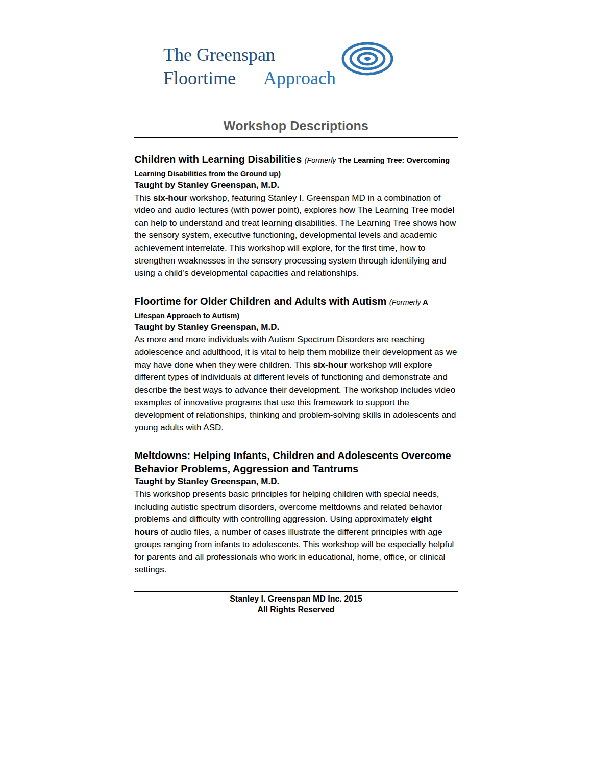The Greenspan Floortime Approach ™
Workshop Descriptions
Children with Learning Disabilities (Formerly The Learning Tree: Overcoming Learning Disabilities from the Ground up)
Taught by Stanley Greenspan, M.D.
This six-hour workshop, featuring Stanley I. Greenspan MD in a combination of video and audio lectures (with power point), explores how The Learning Tree model can help to understand and treat learning disabilities. The Learning Tree shows how the sensory system, executive functioning, developmental levels and academic achievement interrelate. This workshop will explore, for the first time, how to strengthen weaknesses in the sensory processing system through identifying and using a child’s developmental capacities and relationships.
Floortime for Older Children and Adults with Autism (Formerly A Lifespan Approach to Autism)
Taught by Stanley Greenspan, M.D.
As more and more individuals with Autism Spectrum Disorders are reaching adolescence and adulthood, it is vital to help them mobilize their development as we may have done when they were children. This six-hour workshop will explore different types of individuals at different levels of functioning and demonstrate and describe the best ways to advance their development. The workshop includes video examples of innovative programs that use this framework to support the development of relationships, thinking and problem-solving skills in adolescents and young adults with ASD.
Meltdowns: Helping Infants, Children and Adolescents Overcome Behavior Problems, Aggression and Tantrums
Taught by Stanley Greenspan, M.D.
This workshop presents basic principles for helping children with special needs, including autistic spectrum disorders, overcome meltdowns and related behavior problems and difficulty with controlling aggression. Using approximately eight hours of audio files, a number of cases illustrate the different principles with age groups ranging from infants to adolescents. This workshop will be especially helpful for parents and all professionals who work in educational, home, office, or clinical settings.
Stanley I. Greenspan MD Inc. 2015
All Rights Reserved